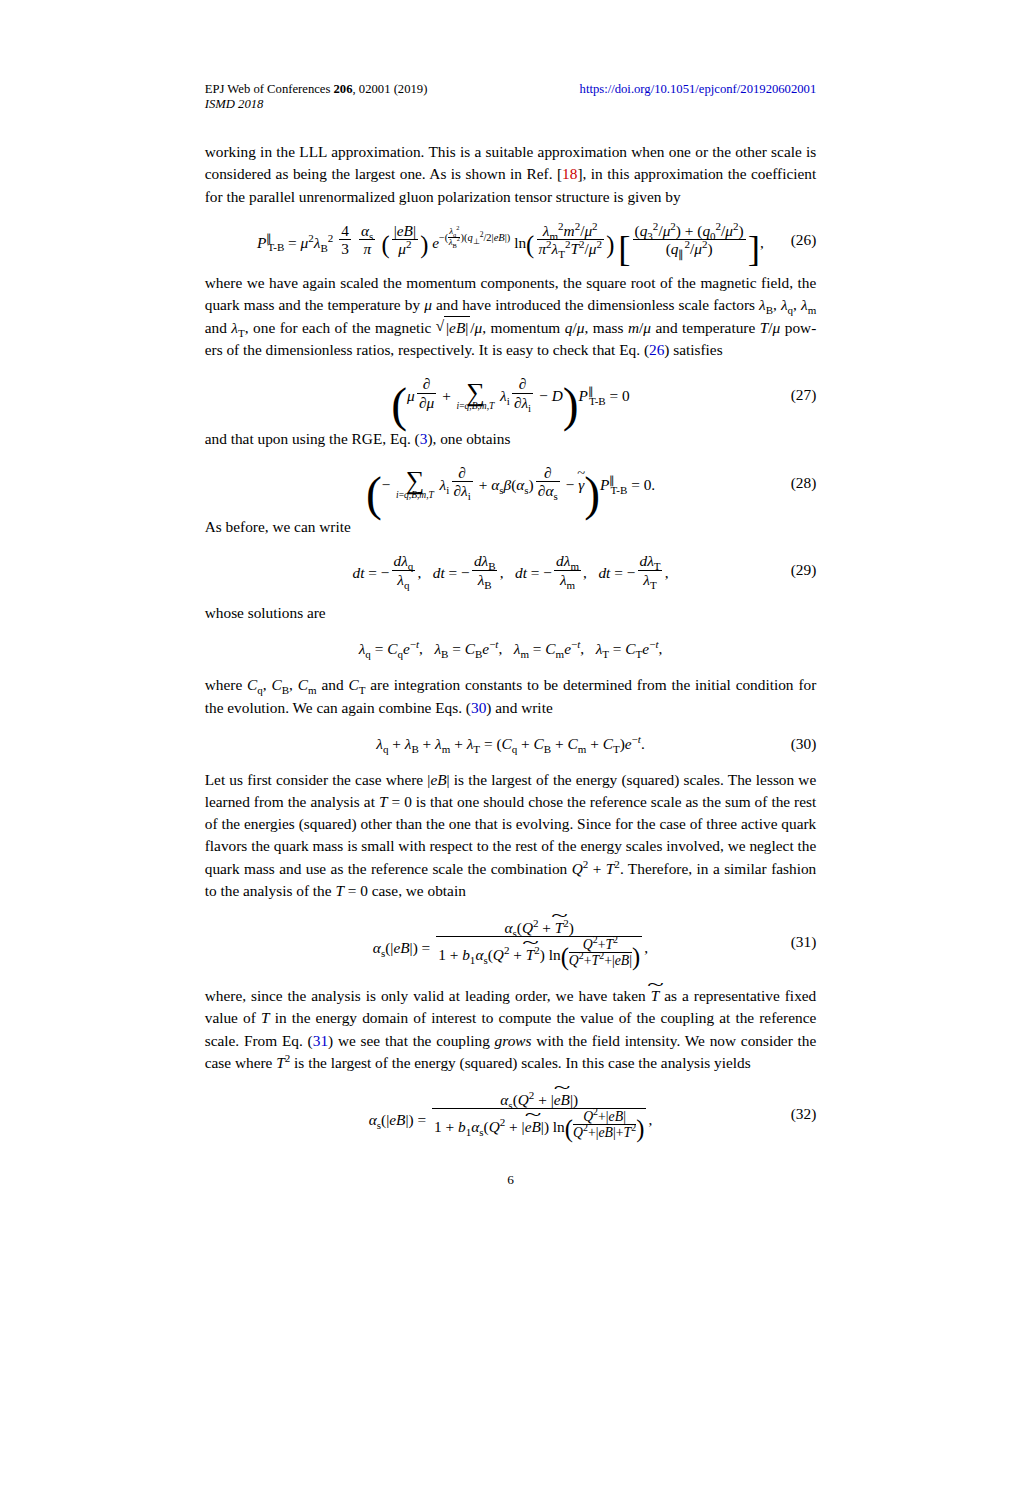EPJ Web of Conferences 206, 02001 (2019)
https://doi.org/10.1051/epjconf/201920602001
ISMD 2018
working in the LLL approximation. This is a suitable approximation when one or the other scale is considered as being the largest one. As is shown in Ref. [18], in this approximation the coefficient for the parallel unrenormalized gluon polarization tensor structure is given by
P∥T-B = μ2λB2 43 αs π (|eB|μ2) e−(λq2 λB2)(q⊥2/2|eB|) ln(λm2m2/μ2 π2λT2T2/μ2) [(q32/μ2) + (q02/μ2)(q∥2/μ2)],
(26)
where we have again scaled the momentum components, the square root of the magnetic field, the quark mass and the temperature by μ and have introduced the dimensionless scale factors λB, λq, λm and λT, one for each of the magnetic |eB|/μ, momentum q/μ, mass m/μ and temperature T/μ powers of the dimensionless ratios, respectively. It is easy to check that Eq. (26) satisfies
(μ∂∂μ + ∑i=q,B,m,T λi∂∂λi − D) P∥T-B = 0
(27)
and that upon using the RGE, Eq. (3), one obtains
(− ∑i=q,B,m,T λi∂∂λi + αsβ(αs)∂∂αs − γ) P∥T-B = 0.
(28)
As before, we can write
dt = −dλq λq, dt = −dλB λB, dt = −dλm λm, dt = −dλT λT,
(29)
whose solutions are
λq = Cqe−t, λB = CBe−t, λm = Cme−t, λT = CTe−t,
where Cq, CB, Cm and CT are integration constants to be determined from the initial condition for the evolution. We can again combine Eqs. (30) and write
λq + λB + λm + λT = (Cq + CB + Cm + CT)e−t.
(30)
Let us first consider the case where |eB| is the largest of the energy (squared) scales. The lesson we learned from the analysis at T = 0 is that one should chose the reference scale as the sum of the rest of the energies (squared) other than the one that is evolving. Since for the case of three active quark flavors the quark mass is small with respect to the rest of the energy scales involved, we neglect the quark mass and use as the reference scale the combination Q2 + T2. Therefore, in a similar fashion to the analysis of the T = 0 case, we obtain
αs(|eB|) = αs(Q2 + T2) 1 + b1αs(Q2 + T2) ln(Q2+T2 Q2+T2+|eB|),
(31)
where, since the analysis is only valid at leading order, we have taken T as a representative fixed value of T in the energy domain of interest to compute the value of the coupling at the reference scale. From Eq. (31) we see that the coupling grows with the field intensity. We now consider the case where T2 is the largest of the energy (squared) scales. In this case the analysis yields
αs(|eB|) = αs(Q2 + |eB|) 1 + b1αs(Q2 + |eB|) ln(Q2+|eB|Q2+|eB|+T2),
(32)
6